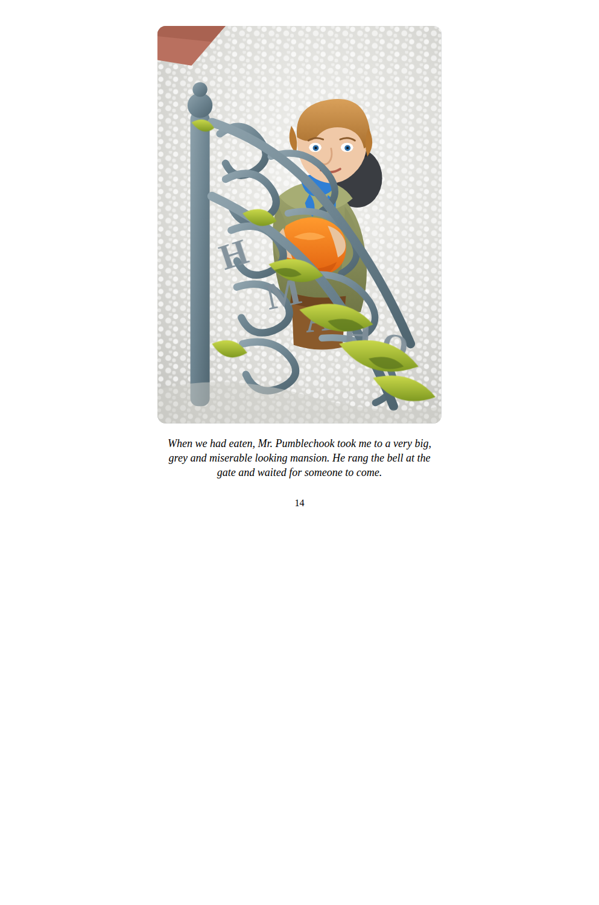H M A H O
When we had eaten, Mr. Pumblechook took me to a very big, grey and miserable looking mansion. He rang the bell at the gate and waited for someone to come.
14